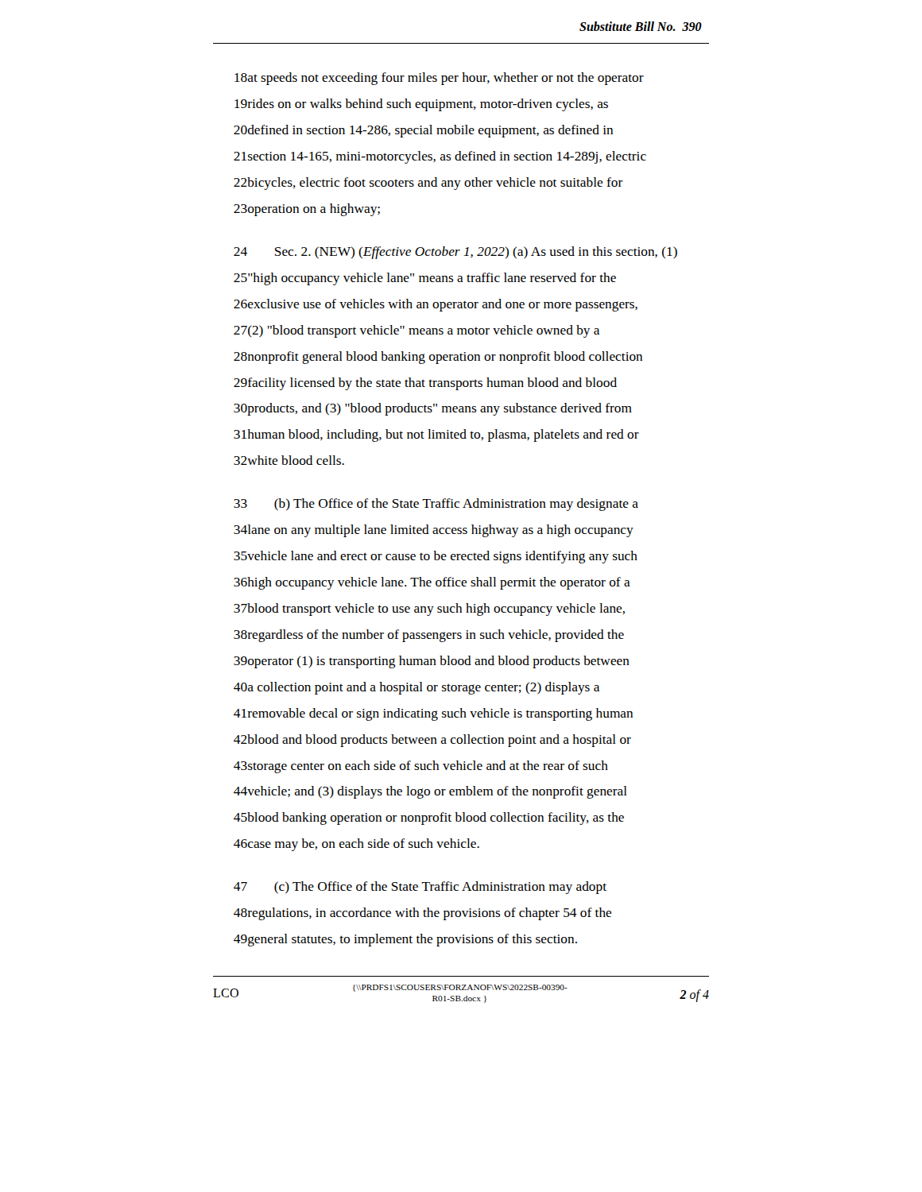Substitute Bill No. 390
| 18 | at speeds not exceeding four miles per hour, whether or not the operator |
| 19 | rides on or walks behind such equipment, motor-driven cycles, as |
| 20 | defined in section 14-286, special mobile equipment, as defined in |
| 21 | section 14-165, mini-motorcycles, as defined in section 14-289j, electric |
| 22 | bicycles, electric foot scooters and any other vehicle not suitable for |
| 23 | operation on a highway; |
| 24 | Sec. 2. (NEW) ( Effective October 1, 2022 ) (a) As used in this section, (1) |
| 25 | "high occupancy vehicle lane" means a traffic lane reserved for the |
| 26 | exclusive use of vehicles with an operator and one or more passengers, |
| 27 | (2) "blood transport vehicle" means a motor vehicle owned by a |
| 28 | nonprofit general blood banking operation or nonprofit blood collection |
| 29 | facility licensed by the state that transports human blood and blood |
| 30 | products, and (3) "blood products" means any substance derived from |
| 31 | human blood, including, but not limited to, plasma, platelets and red or |
| 32 | white blood cells. |
| 33 | (b) The Office of the State Traffic Administration may designate a |
| 34 | lane on any multiple lane limited access highway as a high occupancy |
| 35 | vehicle lane and erect or cause to be erected signs identifying any such |
| 36 | high occupancy vehicle lane. The office shall permit the operator of a |
| 37 | blood transport vehicle to use any such high occupancy vehicle lane, |
| 38 | regardless of the number of passengers in such vehicle, provided the |
| 39 | operator (1) is transporting human blood and blood products between |
| 40 | a collection point and a hospital or storage center; (2) displays a |
| 41 | removable decal or sign indicating such vehicle is transporting human |
| 42 | blood and blood products between a collection point and a hospital or |
| 43 | storage center on each side of such vehicle and at the rear of such |
| 44 | vehicle; and (3) displays the logo or emblem of the nonprofit general |
| 45 | blood banking operation or nonprofit blood collection facility, as the |
| 46 | case may be, on each side of such vehicle. |
| 47 | (c) The Office of the State Traffic Administration may adopt |
| 48 | regulations, in accordance with the provisions of chapter 54 of the |
| 49 | general statutes, to implement the provisions of this section. |
LCO
{\\PRDFS1\SCOUSERS\FORZANOF\WS\2022SB-00390-
R01-SB.docx }
2 of 4